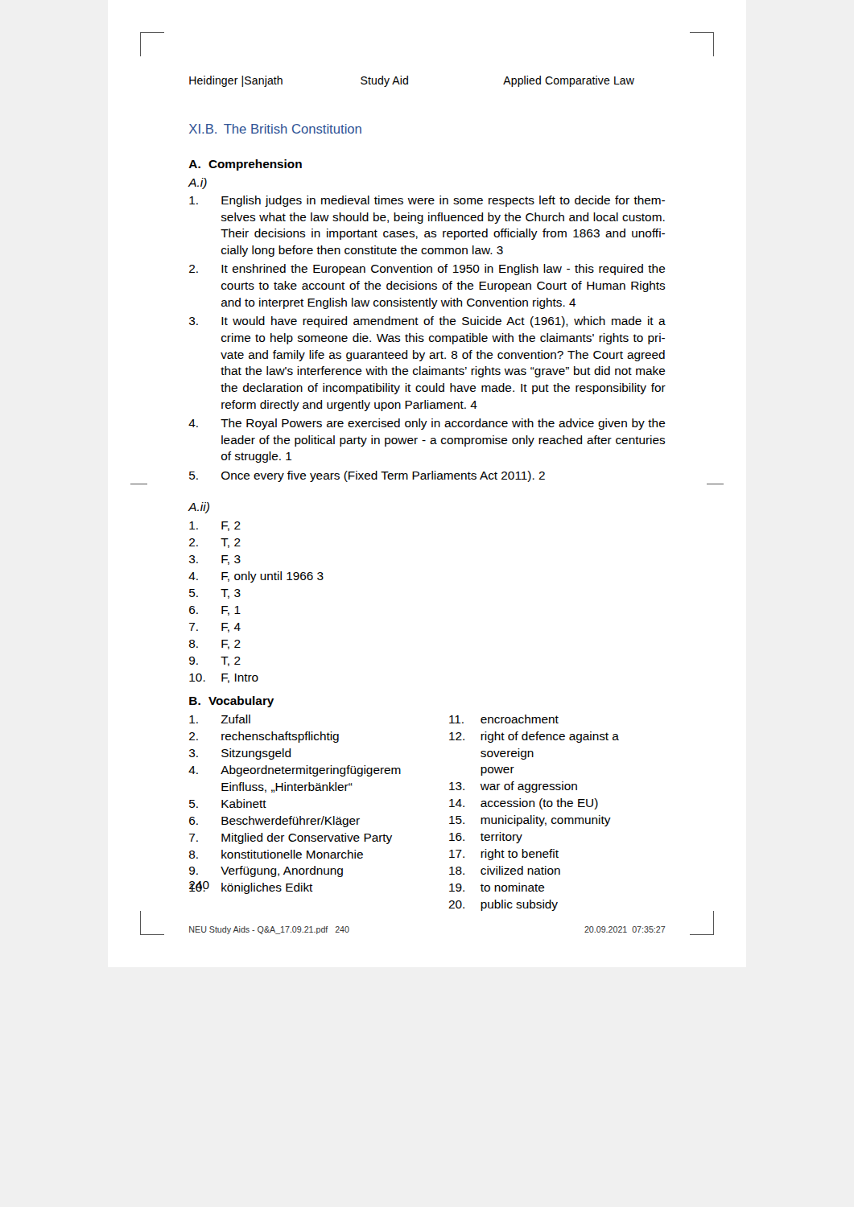Heidinger |Sanjath
Study Aid
Applied Comparative Law
XI.B. The British Constitution
A. Comprehension
A.i)
1. English judges in medieval times were in some respects left to decide for themselves what the law should be, being influenced by the Church and local custom. Their decisions in important cases, as reported officially from 1863 and unofficially long before then constitute the common law. 3
2. It enshrined the European Convention of 1950 in English law - this required the courts to take account of the decisions of the European Court of Human Rights and to interpret English law consistently with Convention rights. 4
3. It would have required amendment of the Suicide Act (1961), which made it a crime to help someone die. Was this compatible with the claimants' rights to private and family life as guaranteed by art. 8 of the convention? The Court agreed that the law's interference with the claimants’ rights was “grave” but did not make the declaration of incompatibility it could have made. It put the responsibility for reform directly and urgently upon Parliament. 4
4. The Royal Powers are exercised only in accordance with the advice given by the leader of the political party in power - a compromise only reached after centuries of struggle. 1
5. Once every five years (Fixed Term Parliaments Act 2011). 2
A.ii)
1. F, 2
2. T, 2
3. F, 3
4. F, only until 1966 3
5. T, 3
6. F, 1
7. F, 4
8. F, 2
9. T, 2
10. F, Intro
B. Vocabulary
1. Zufall
2. rechenschaftspflichtig
3. Sitzungsgeld
4. Abgeordneter mit geringfügigerem Einfluss, „Hinterbänkler“
5. Kabinett
6. Beschwerdeführer/Kläger
7. Mitglied der Conservative Party
8. konstitutionelle Monarchie
9. Verfügung, Anordnung
10. königliches Edikt
11. encroachment
12. right of defence against a sovereign power
13. war of aggression
14. accession (to the EU)
15. municipality, community
16. territory
17. right to benefit
18. civilized nation
19. to nominate
20. public subsidy
240
NEU Study Aids - Q&A_17.09.21.pdf 240
20.09.2021 07:35:27